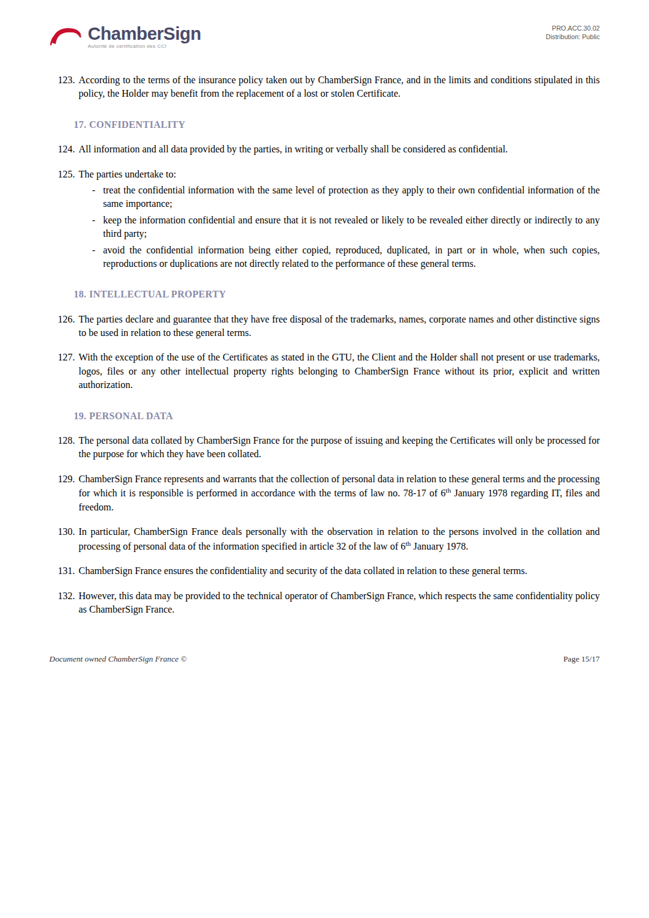ChamberSign Autorité de certification des CCI
PRO.ACC.30.02
Distribution: Public
According to the terms of the insurance policy taken out by ChamberSign France, and in the limits and conditions stipulated in this policy, the Holder may benefit from the replacement of a lost or stolen Certificate.
17. CONFIDENTIALITY
All information and all data provided by the parties, in writing or verbally shall be considered as confidential.
The parties undertake to:
treat the confidential information with the same level of protection as they apply to their own confidential information of the same importance;
keep the information confidential and ensure that it is not revealed or likely to be revealed either directly or indirectly to any third party;
avoid the confidential information being either copied, reproduced, duplicated, in part or in whole, when such copies, reproductions or duplications are not directly related to the performance of these general terms.
18. INTELLECTUAL PROPERTY
The parties declare and guarantee that they have free disposal of the trademarks, names, corporate names and other distinctive signs to be used in relation to these general terms.
With the exception of the use of the Certificates as stated in the GTU, the Client and the Holder shall not present or use trademarks, logos, files or any other intellectual property rights belonging to ChamberSign France without its prior, explicit and written authorization.
19. PERSONAL DATA
The personal data collated by ChamberSign France for the purpose of issuing and keeping the Certificates will only be processed for the purpose for which they have been collated.
ChamberSign France represents and warrants that the collection of personal data in relation to these general terms and the processing for which it is responsible is performed in accordance with the terms of law no. 78-17 of 6th January 1978 regarding IT, files and freedom.
In particular, ChamberSign France deals personally with the observation in relation to the persons involved in the collation and processing of personal data of the information specified in article 32 of the law of 6th January 1978.
ChamberSign France ensures the confidentiality and security of the data collated in relation to these general terms.
However, this data may be provided to the technical operator of ChamberSign France, which respects the same confidentiality policy as ChamberSign France.
Document owned ChamberSign France © Page 15/17